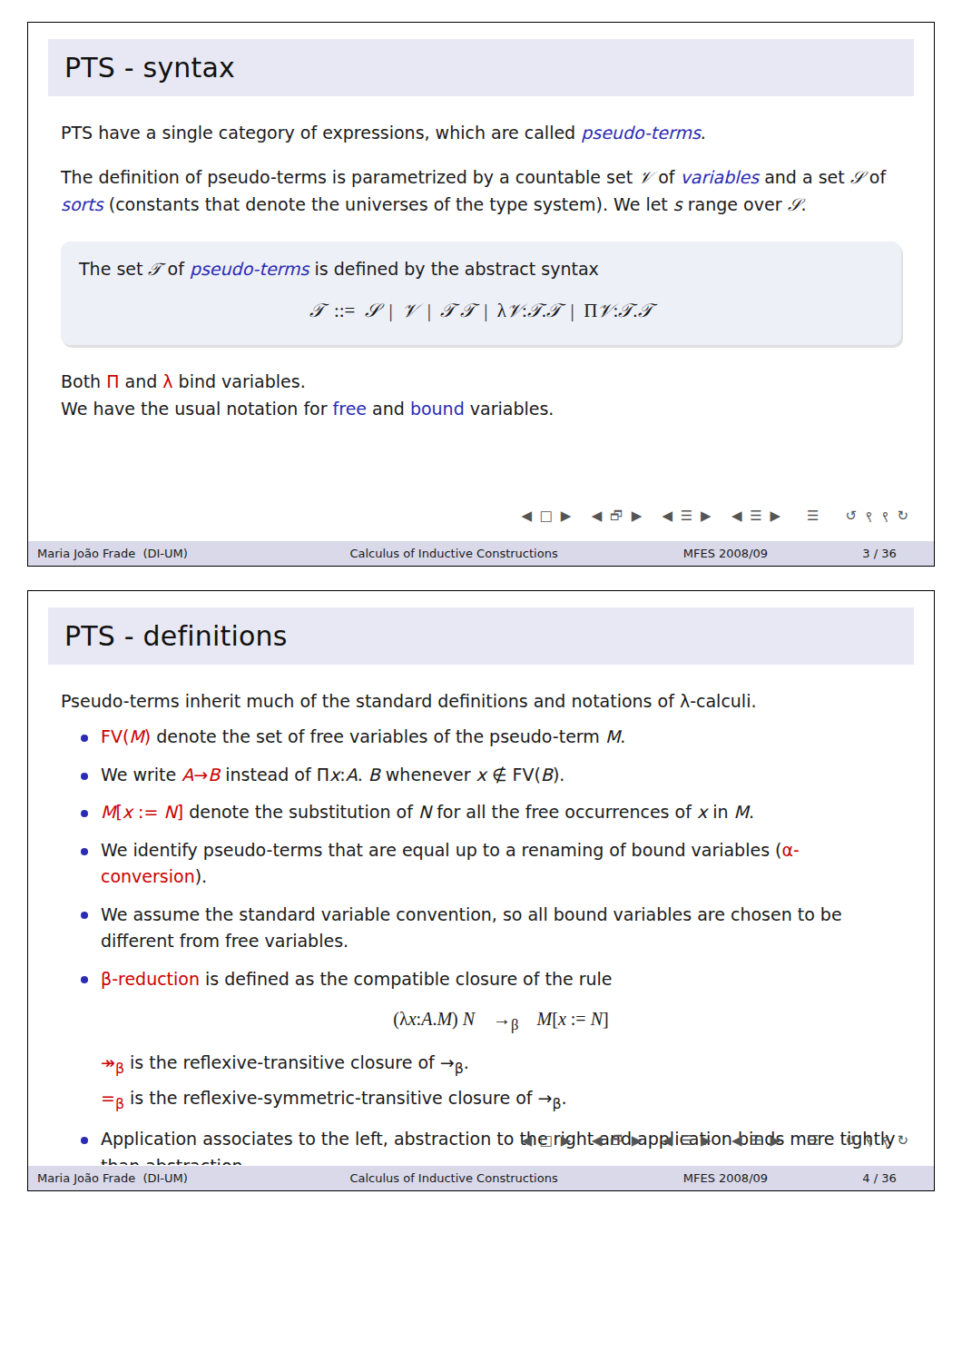PTS - syntax
PTS have a single category of expressions, which are called pseudo-terms.
The definition of pseudo-terms is parametrized by a countable set 𝒱 of variables and a set 𝒮 of sorts (constants that denote the universes of the type system). We let s range over 𝒮.
The set 𝒯 of pseudo-terms is defined by the abstract syntax
𝒯 ::= 𝒮 | 𝒱 | 𝒯 𝒯 | λ𝒱:𝒯.𝒯 | Π𝒱:𝒯.𝒯
Both Π and λ bind variables.
We have the usual notation for free and bound variables.
◀ □ ▶ ◀ 🗗 ▶ ◀ ☰ ▶ ◀ ☰ ▶ ☰ ↺ ९ ९ ↻
Maria João Frade (DI-UM)
Calculus of Inductive Constructions
MFES 2008/09
3 / 36
PTS - definitions
Pseudo-terms inherit much of the standard definitions and notations of λ-calculi.
FV(M) denote the set of free variables of the pseudo-term M.
We write A→B instead of Πx:A. B whenever x ∉ FV(B).
M[x := N] denote the substitution of N for all the free occurrences of x in M.
We identify pseudo-terms that are equal up to a renaming of bound variables (α-conversion).
We assume the standard variable convention, so all bound variables are chosen to be different from free variables.
β-reduction is defined as the compatible closure of the rule
(λx:A.M) N →β M[x := N]
↠β is the reflexive-transitive closure of →β.
=β is the reflexive-symmetric-transitive closure of →β.
Application associates to the left, abstraction to the right and application binds more tightly than abstraction.
◀ □ ▶ ◀ 🗗 ▶ ◀ ☰ ▶ ◀ ☰ ▶ ☰ ↺ ९ ९ ↻
Maria João Frade (DI-UM)
Calculus of Inductive Constructions
MFES 2008/09
4 / 36